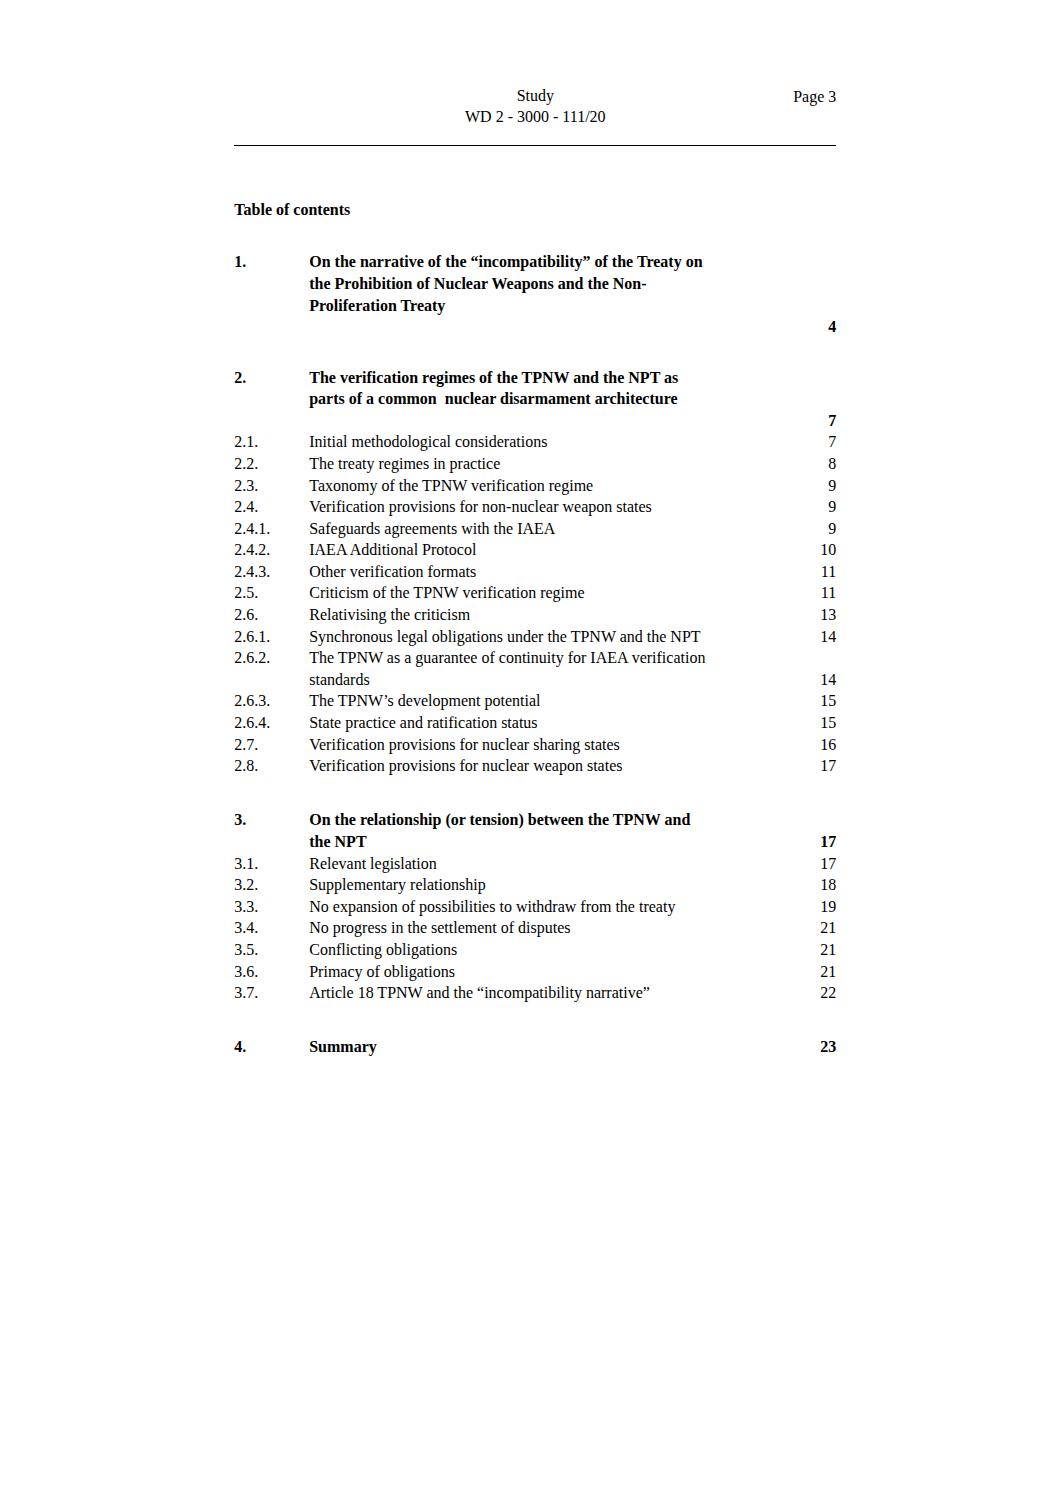Study
WD 2 - 3000 - 111/20
Page 3
Table of contents
| 1. | On the narrative of the “incompatibility” of the Treaty on the Prohibition of Nuclear Weapons and the Non- Proliferation Treaty | |
| | | 4 |
| 2. | The verification regimes of the TPNW and the NPT as parts of a common nuclear disarmament architecture | |
| | | 7 |
| 2.1. | Initial methodological considerations | 7 |
| 2.2. | The treaty regimes in practice | 8 |
| 2.3. | Taxonomy of the TPNW verification regime | 9 |
| 2.4. | Verification provisions for non-nuclear weapon states | 9 |
| 2.4.1. | Safeguards agreements with the IAEA | 9 |
| 2.4.2. | IAEA Additional Protocol | 10 |
| 2.4.3. | Other verification formats | 11 |
| 2.5. | Criticism of the TPNW verification regime | 11 |
| 2.6. | Relativising the criticism | 13 |
| 2.6.1. | Synchronous legal obligations under the TPNW and the NPT | 14 |
| 2.6.2. | The TPNW as a guarantee of continuity for IAEA verification standards | 14 |
| 2.6.3. | The TPNW’s development potential | 15 |
| 2.6.4. | State practice and ratification status | 15 |
| 2.7. | Verification provisions for nuclear sharing states | 16 |
| 2.8. | Verification provisions for nuclear weapon states | 17 |
| 3. | On the relationship (or tension) between the TPNW and the NPT | 17 |
| 3.1. | Relevant legislation | 17 |
| 3.2. | Supplementary relationship | 18 |
| 3.3. | No expansion of possibilities to withdraw from the treaty | 19 |
| 3.4. | No progress in the settlement of disputes | 21 |
| 3.5. | Conflicting obligations | 21 |
| 3.6. | Primacy of obligations | 21 |
| 3.7. | Article 18 TPNW and the “incompatibility narrative” | 22 |
| 4. | Summary | 23 |